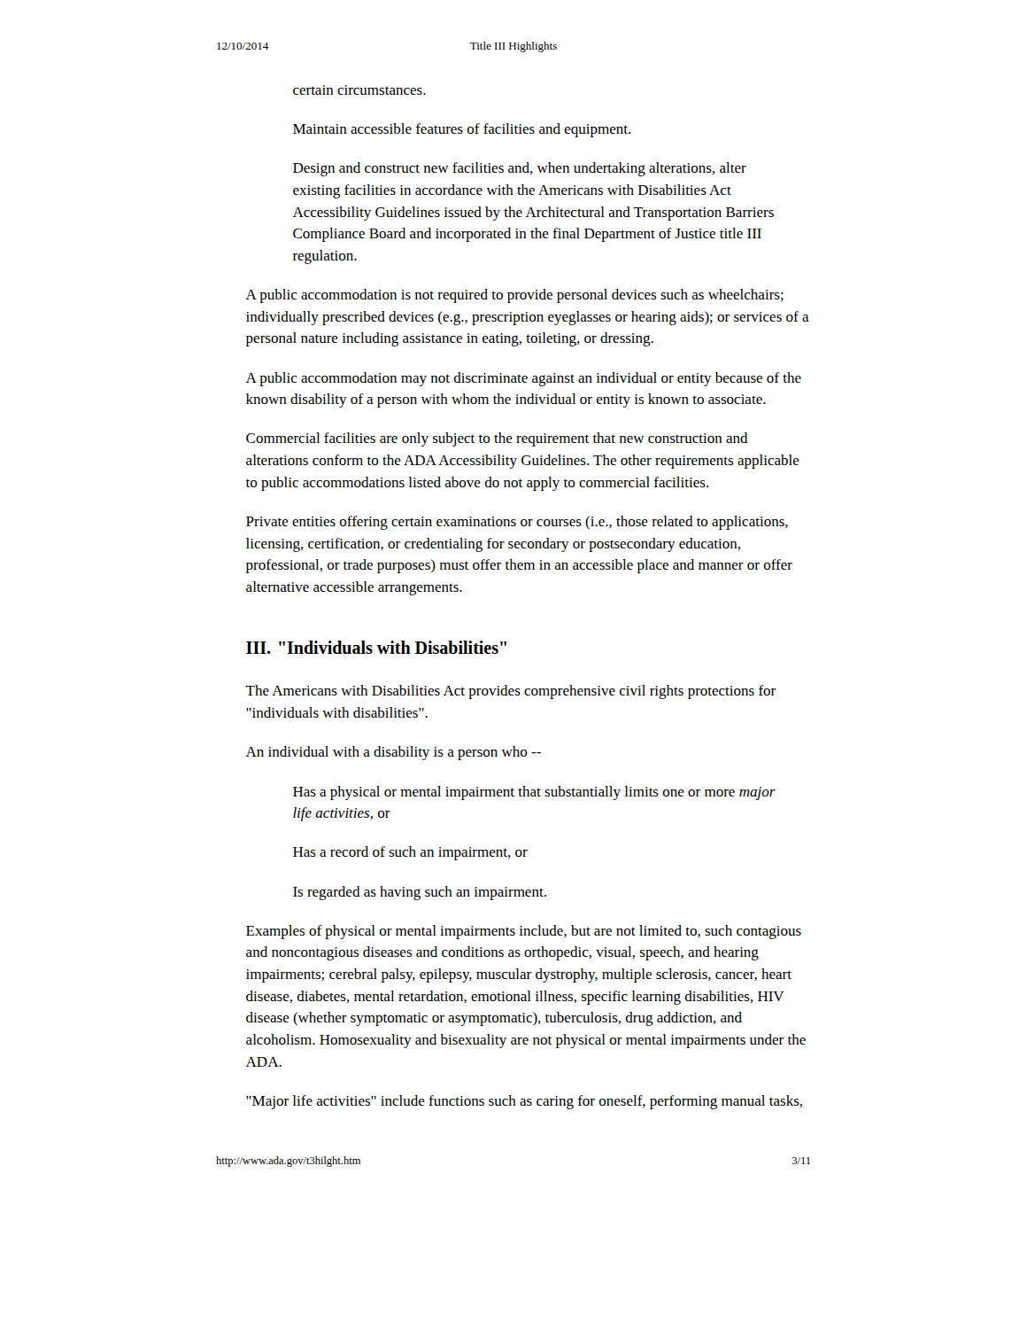12/10/2014
Title III Highlights
certain circumstances.
Maintain accessible features of facilities and equipment.
Design and construct new facilities and, when undertaking alterations, alter existing facilities in accordance with the Americans with Disabilities Act Accessibility Guidelines issued by the Architectural and Transportation Barriers Compliance Board and incorporated in the final Department of Justice title III regulation.
A public accommodation is not required to provide personal devices such as wheelchairs; individually prescribed devices (e.g., prescription eyeglasses or hearing aids); or services of a personal nature including assistance in eating, toileting, or dressing.
A public accommodation may not discriminate against an individual or entity because of the known disability of a person with whom the individual or entity is known to associate.
Commercial facilities are only subject to the requirement that new construction and alterations conform to the ADA Accessibility Guidelines. The other requirements applicable to public accommodations listed above do not apply to commercial facilities.
Private entities offering certain examinations or courses (i.e., those related to applications, licensing, certification, or credentialing for secondary or postsecondary education, professional, or trade purposes) must offer them in an accessible place and manner or offer alternative accessible arrangements.
III."Individuals with Disabilities"
The Americans with Disabilities Act provides comprehensive civil rights protections for "individuals with disabilities".
An individual with a disability is a person who --
Has a physical or mental impairment that substantially limits one or more major life activities, or
Has a record of such an impairment, or
Is regarded as having such an impairment.
Examples of physical or mental impairments include, but are not limited to, such contagious and noncontagious diseases and conditions as orthopedic, visual, speech, and hearing impairments; cerebral palsy, epilepsy, muscular dystrophy, multiple sclerosis, cancer, heart disease, diabetes, mental retardation, emotional illness, specific learning disabilities, HIV disease (whether symptomatic or asymptomatic), tuberculosis, drug addiction, and alcoholism. Homosexuality and bisexuality are not physical or mental impairments under the ADA.
"Major life activities" include functions such as caring for oneself, performing manual tasks,
http://www.ada.gov/t3hilght.htm
3/11